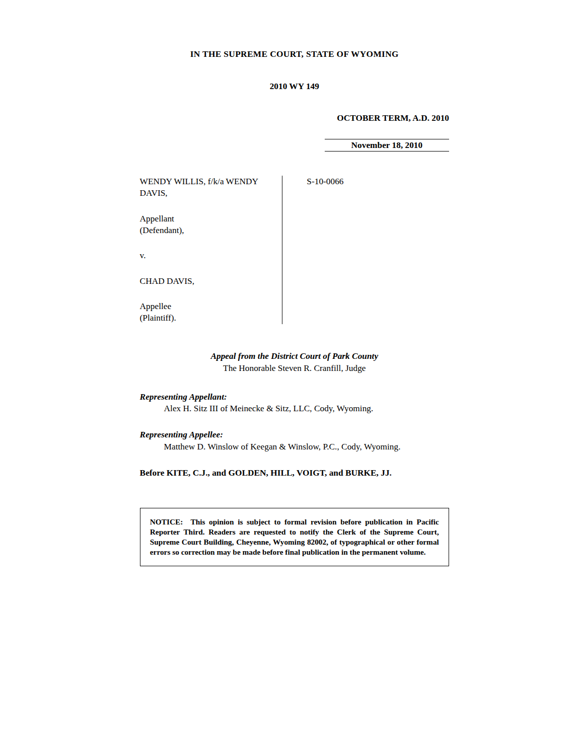IN THE SUPREME COURT, STATE OF WYOMING
2010 WY 149
OCTOBER TERM, A.D. 2010
November 18, 2010
| WENDY WILLIS, f/k/a WENDY DAVIS, Appellant (Defendant), v. CHAD DAVIS, Appellee (Plaintiff). | | S-10-0066 |
Appeal from the District Court of Park County The Honorable Steven R. Cranfill, Judge
Representing Appellant:
Alex H. Sitz III of Meinecke & Sitz, LLC, Cody, Wyoming.
Representing Appellee:
Matthew D. Winslow of Keegan & Winslow, P.C., Cody, Wyoming.
Before KITE, C.J., and GOLDEN, HILL, VOIGT, and BURKE, JJ.
NOTICE: This opinion is subject to formal revision before publication in Pacific Reporter Third. Readers are requested to notify the Clerk of the Supreme Court, Supreme Court Building, Cheyenne, Wyoming 82002, of typographical or other formal errors so correction may be made before final publication in the permanent volume.